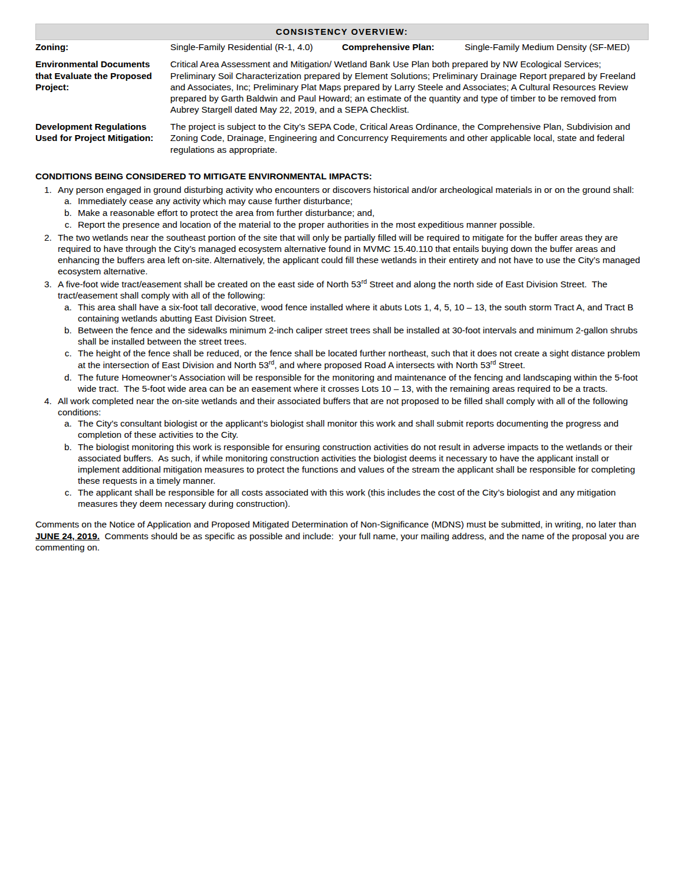CONSISTENCY OVERVIEW:
| Zoning: | Single-Family Residential (R-1, 4.0) | Comprehensive Plan: | Single-Family Medium Density (SF-MED) |
| Environmental Documents that Evaluate the Proposed Project: | Critical Area Assessment and Mitigation/ Wetland Bank Use Plan both prepared by NW Ecological Services; Preliminary Soil Characterization prepared by Element Solutions; Preliminary Drainage Report prepared by Freeland and Associates, Inc; Preliminary Plat Maps prepared by Larry Steele and Associates; A Cultural Resources Review prepared by Garth Baldwin and Paul Howard; an estimate of the quantity and type of timber to be removed from Aubrey Stargell dated May 22, 2019, and a SEPA Checklist. |
| Development Regulations Used for Project Mitigation: | The project is subject to the City’s SEPA Code, Critical Areas Ordinance, the Comprehensive Plan, Subdivision and Zoning Code, Drainage, Engineering and Concurrency Requirements and other applicable local, state and federal regulations as appropriate. |
CONDITIONS BEING CONSIDERED TO MITIGATE ENVIRONMENTAL IMPACTS:
Any person engaged in ground disturbing activity who encounters or discovers historical and/or archeological materials in or on the ground shall:
Immediately cease any activity which may cause further disturbance;
Make a reasonable effort to protect the area from further disturbance; and,
Report the presence and location of the material to the proper authorities in the most expeditious manner possible.
The two wetlands near the southeast portion of the site that will only be partially filled will be required to mitigate for the buffer areas they are required to have through the City’s managed ecosystem alternative found in MVMC 15.40.110 that entails buying down the buffer areas and enhancing the buffers area left on-site. Alternatively, the applicant could fill these wetlands in their entirety and not have to use the City’s managed ecosystem alternative.
A five-foot wide tract/easement shall be created on the east side of North 53rd Street and along the north side of East Division Street. The tract/easement shall comply with all of the following:
This area shall have a six-foot tall decorative, wood fence installed where it abuts Lots 1, 4, 5, 10 – 13, the south storm Tract A, and Tract B containing wetlands abutting East Division Street.
Between the fence and the sidewalks minimum 2-inch caliper street trees shall be installed at 30-foot intervals and minimum 2-gallon shrubs shall be installed between the street trees.
The height of the fence shall be reduced, or the fence shall be located further northeast, such that it does not create a sight distance problem at the intersection of East Division and North 53rd, and where proposed Road A intersects with North 53rd Street.
The future Homeowner’s Association will be responsible for the monitoring and maintenance of the fencing and landscaping within the 5-foot wide tract. The 5-foot wide area can be an easement where it crosses Lots 10 – 13, with the remaining areas required to be a tracts.
All work completed near the on-site wetlands and their associated buffers that are not proposed to be filled shall comply with all of the following conditions:
The City’s consultant biologist or the applicant’s biologist shall monitor this work and shall submit reports documenting the progress and completion of these activities to the City.
The biologist monitoring this work is responsible for ensuring construction activities do not result in adverse impacts to the wetlands or their associated buffers. As such, if while monitoring construction activities the biologist deems it necessary to have the applicant install or implement additional mitigation measures to protect the functions and values of the stream the applicant shall be responsible for completing these requests in a timely manner.
The applicant shall be responsible for all costs associated with this work (this includes the cost of the City’s biologist and any mitigation measures they deem necessary during construction).
Comments on the Notice of Application and Proposed Mitigated Determination of Non-Significance (MDNS) must be submitted, in writing, no later than JUNE 24, 2019. Comments should be as specific as possible and include: your full name, your mailing address, and the name of the proposal you are commenting on.